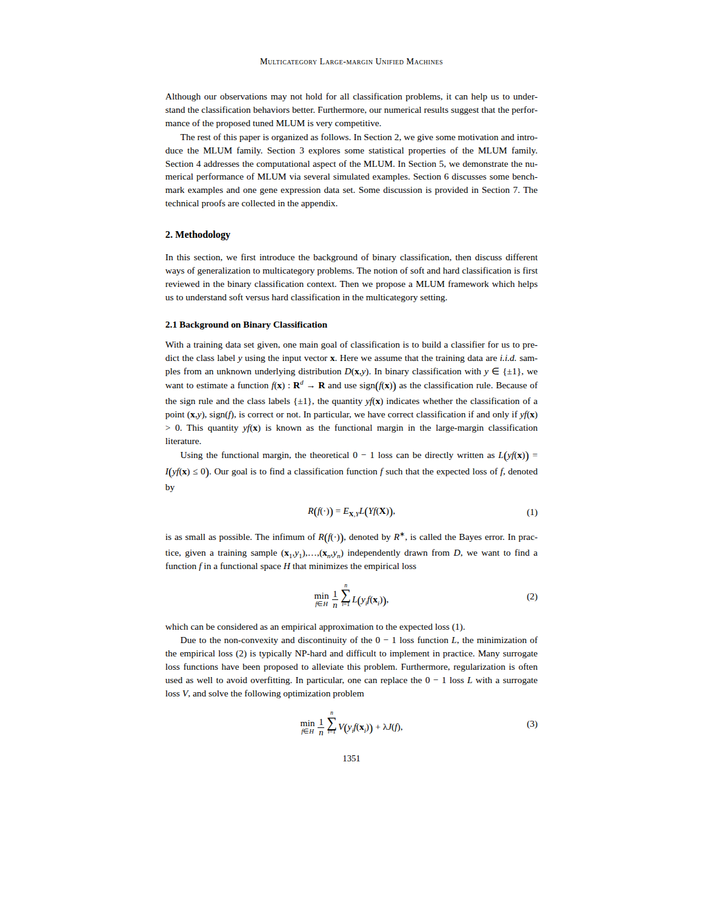Multicategory Large-margin Unified Machines
Although our observations may not hold for all classification problems, it can help us to understand the classification behaviors better. Furthermore, our numerical results suggest that the performance of the proposed tuned MLUM is very competitive.
The rest of this paper is organized as follows. In Section 2, we give some motivation and introduce the MLUM family. Section 3 explores some statistical properties of the MLUM family. Section 4 addresses the computational aspect of the MLUM. In Section 5, we demonstrate the numerical performance of MLUM via several simulated examples. Section 6 discusses some benchmark examples and one gene expression data set. Some discussion is provided in Section 7. The technical proofs are collected in the appendix.
2. Methodology
In this section, we first introduce the background of binary classification, then discuss different ways of generalization to multicategory problems. The notion of soft and hard classification is first reviewed in the binary classification context. Then we propose a MLUM framework which helps us to understand soft versus hard classification in the multicategory setting.
2.1 Background on Binary Classification
With a training data set given, one main goal of classification is to build a classifier for us to predict the class label y using the input vector x. Here we assume that the training data are i.i.d. samples from an unknown underlying distribution D(x,y). In binary classification with y ∈ {±1}, we want to estimate a function f(x) : Rd → R and use sign(f(x)) as the classification rule. Because of the sign rule and the class labels {±1}, the quantity yf(x) indicates whether the classification of a point (x,y), sign(f), is correct or not. In particular, we have correct classification if and only if yf(x) > 0. This quantity yf(x) is known as the functional margin in the large-margin classification literature.
Using the functional margin, the theoretical 0 − 1 loss can be directly written as L(yf(x)) = I(yf(x) ≤ 0). Our goal is to find a classification function f such that the expected loss of f, denoted by
R(f(·)) = EX,YL(Yf(X)), (1)
is as small as possible. The infimum of R(f(·)), denoted by R∗, is called the Bayes error. In practice, given a training sample (x1,y1),…,(xn,yn) independently drawn from D, we want to find a function f in a functional space H that minimizes the empirical loss
min f∈H 1 n n∑i=1 L(yif(xi)), (2)
which can be considered as an empirical approximation to the expected loss (1).
Due to the non-convexity and discontinuity of the 0 − 1 loss function L, the minimization of the empirical loss (2) is typically NP-hard and difficult to implement in practice. Many surrogate loss functions have been proposed to alleviate this problem. Furthermore, regularization is often used as well to avoid overfitting. In particular, one can replace the 0 − 1 loss L with a surrogate loss V, and solve the following optimization problem
min f∈H 1 n n∑i=1 V(yif(xi)) + λJ(f), (3)
1351